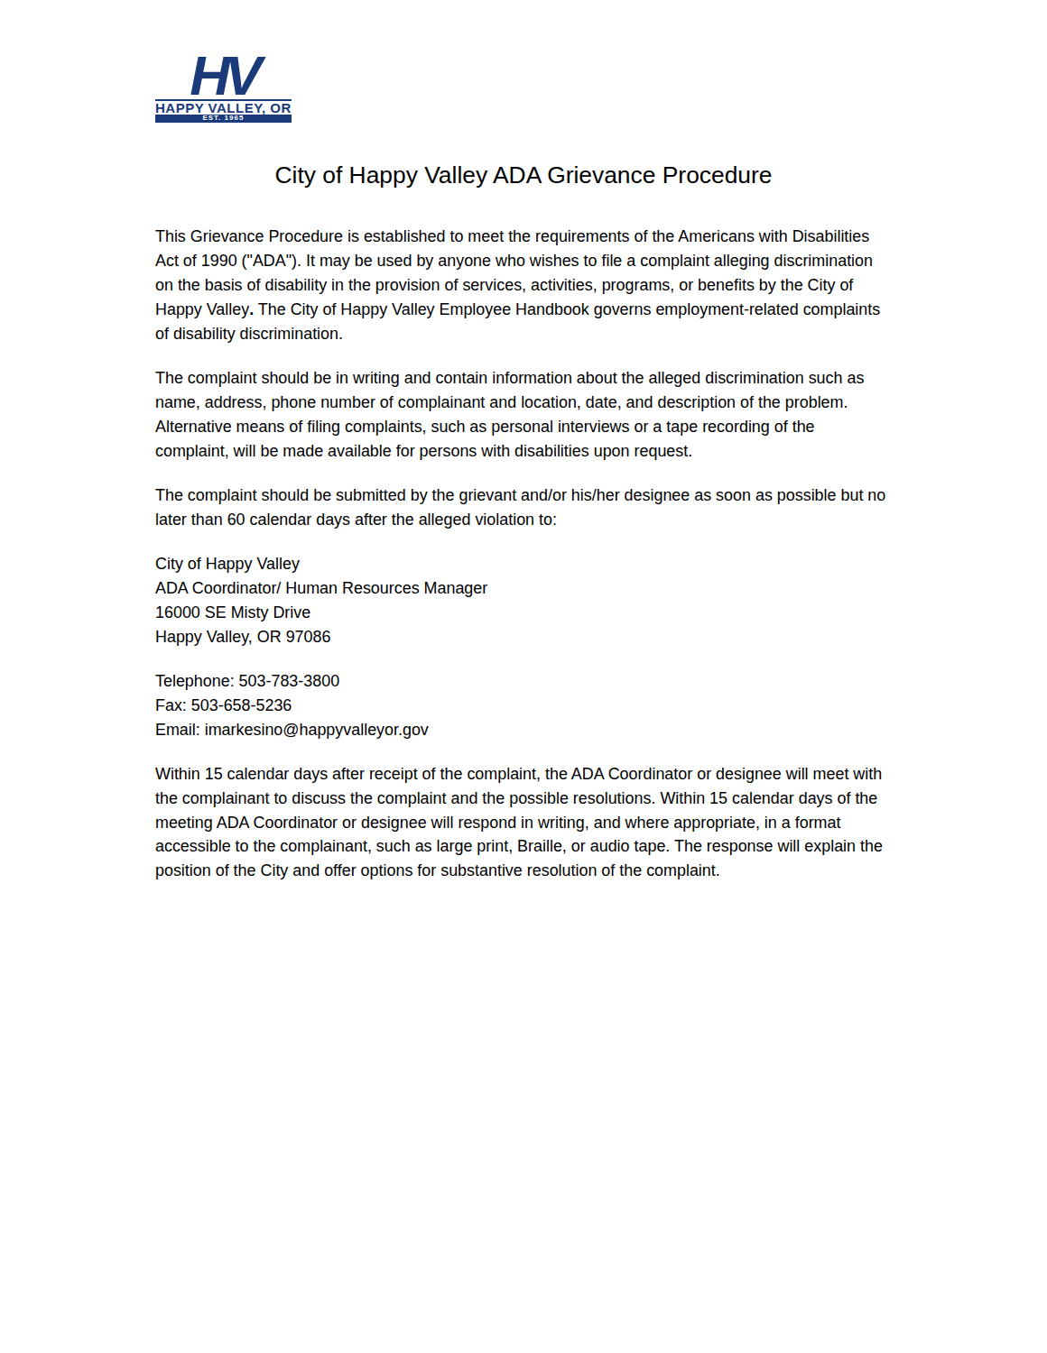HV HAPPY VALLEY, OR EST. 1965
City of Happy Valley ADA Grievance Procedure
This Grievance Procedure is established to meet the requirements of the Americans with Disabilities Act of 1990 ("ADA"). It may be used by anyone who wishes to file a complaint alleging discrimination on the basis of disability in the provision of services, activities, programs, or benefits by the City of Happy Valley. The City of Happy Valley Employee Handbook governs employment-related complaints of disability discrimination.
The complaint should be in writing and contain information about the alleged discrimination such as name, address, phone number of complainant and location, date, and description of the problem. Alternative means of filing complaints, such as personal interviews or a tape recording of the complaint, will be made available for persons with disabilities upon request.
The complaint should be submitted by the grievant and/or his/her designee as soon as possible but no later than 60 calendar days after the alleged violation to:
City of Happy Valley
ADA Coordinator/ Human Resources Manager
16000 SE Misty Drive
Happy Valley, OR 97086
Telephone: 503-783-3800
Fax: 503-658-5236
Email: imarkesino@happyvalleyor.gov
Within 15 calendar days after receipt of the complaint, the ADA Coordinator or designee will meet with the complainant to discuss the complaint and the possible resolutions. Within 15 calendar days of the meeting ADA Coordinator or designee will respond in writing, and where appropriate, in a format accessible to the complainant, such as large print, Braille, or audio tape. The response will explain the position of the City and offer options for substantive resolution of the complaint.